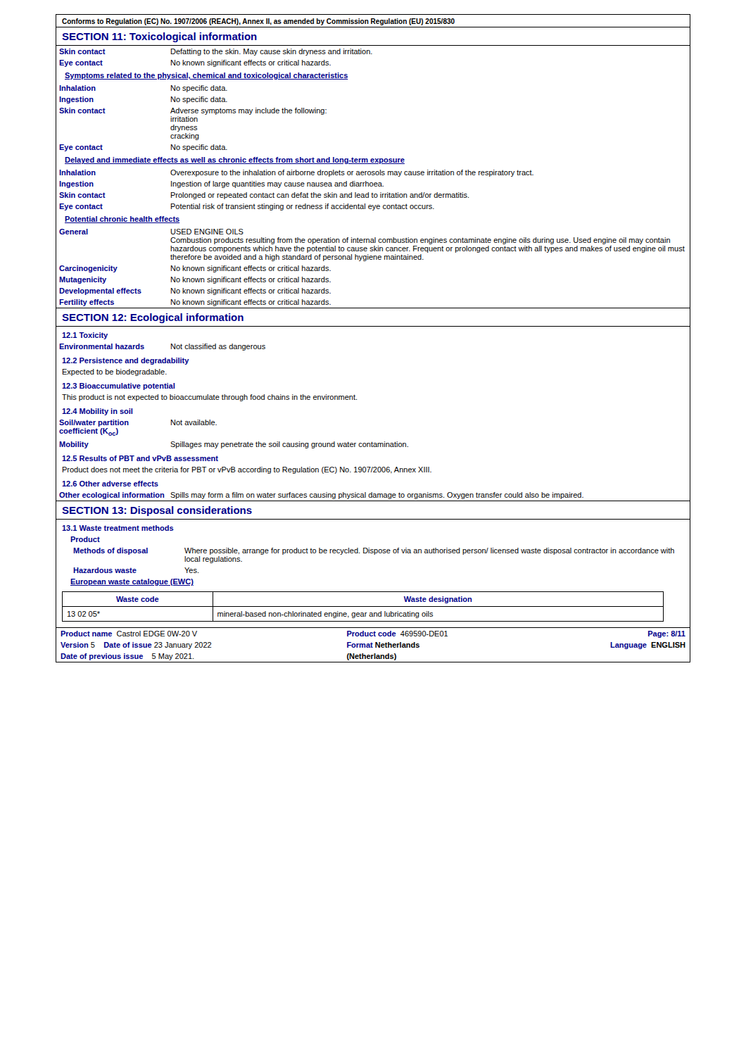Conforms to Regulation (EC) No. 1907/2006 (REACH), Annex II, as amended by Commission Regulation (EU) 2015/830
SECTION 11: Toxicological information
| Skin contact | Defatting to the skin. May cause skin dryness and irritation. |
| Eye contact | No known significant effects or critical hazards. |
Symptoms related to the physical, chemical and toxicological characteristics
| Inhalation | No specific data. |
| Ingestion | No specific data. |
| Skin contact | Adverse symptoms may include the following: irritation dryness cracking |
| Eye contact | No specific data. |
Delayed and immediate effects as well as chronic effects from short and long-term exposure
| Inhalation | Overexposure to the inhalation of airborne droplets or aerosols may cause irritation of the respiratory tract. |
| Ingestion | Ingestion of large quantities may cause nausea and diarrhoea. |
| Skin contact | Prolonged or repeated contact can defat the skin and lead to irritation and/or dermatitis. |
| Eye contact | Potential risk of transient stinging or redness if accidental eye contact occurs. |
Potential chronic health effects
| General | USED ENGINE OILS Combustion products resulting from the operation of internal combustion engines contaminate engine oils during use. Used engine oil may contain hazardous components which have the potential to cause skin cancer. Frequent or prolonged contact with all types and makes of used engine oil must therefore be avoided and a high standard of personal hygiene maintained. |
| Carcinogenicity | No known significant effects or critical hazards. |
| Mutagenicity | No known significant effects or critical hazards. |
| Developmental effects | No known significant effects or critical hazards. |
| Fertility effects | No known significant effects or critical hazards. |
SECTION 12: Ecological information
12.1 Toxicity
| Environmental hazards | Not classified as dangerous |
12.2 Persistence and degradability
Expected to be biodegradable.
12.3 Bioaccumulative potential
This product is not expected to bioaccumulate through food chains in the environment.
12.4 Mobility in soil
| Soil/water partition coefficient (K oc ) | Not available. |
| Mobility | Spillages may penetrate the soil causing ground water contamination. |
12.5 Results of PBT and vPvB assessment
Product does not meet the criteria for PBT or vPvB according to Regulation (EC) No. 1907/2006, Annex XIII.
12.6 Other adverse effects
| Other ecological information | Spills may form a film on water surfaces causing physical damage to organisms. Oxygen transfer could also be impaired. |
SECTION 13: Disposal considerations
13.1 Waste treatment methods
Product
| Methods of disposal | Where possible, arrange for product to be recycled. Dispose of via an authorised person/ licensed waste disposal contractor in accordance with local regulations. |
| Hazardous waste | Yes. |
European waste catalogue (EWC)
| Waste code | Waste designation |
| --- | --- |
| 13 02 05* | mineral-based non-chlorinated engine, gear and lubricating oils |
| Product name Castrol EDGE 0W-20 V | Product code 469590-DE01 | Page: 8/11 |
| Version 5 Date of issue 23 January 2022 | Format Netherlands | Language ENGLISH |
| Date of previous issue 5 May 2021. | (Netherlands) | |